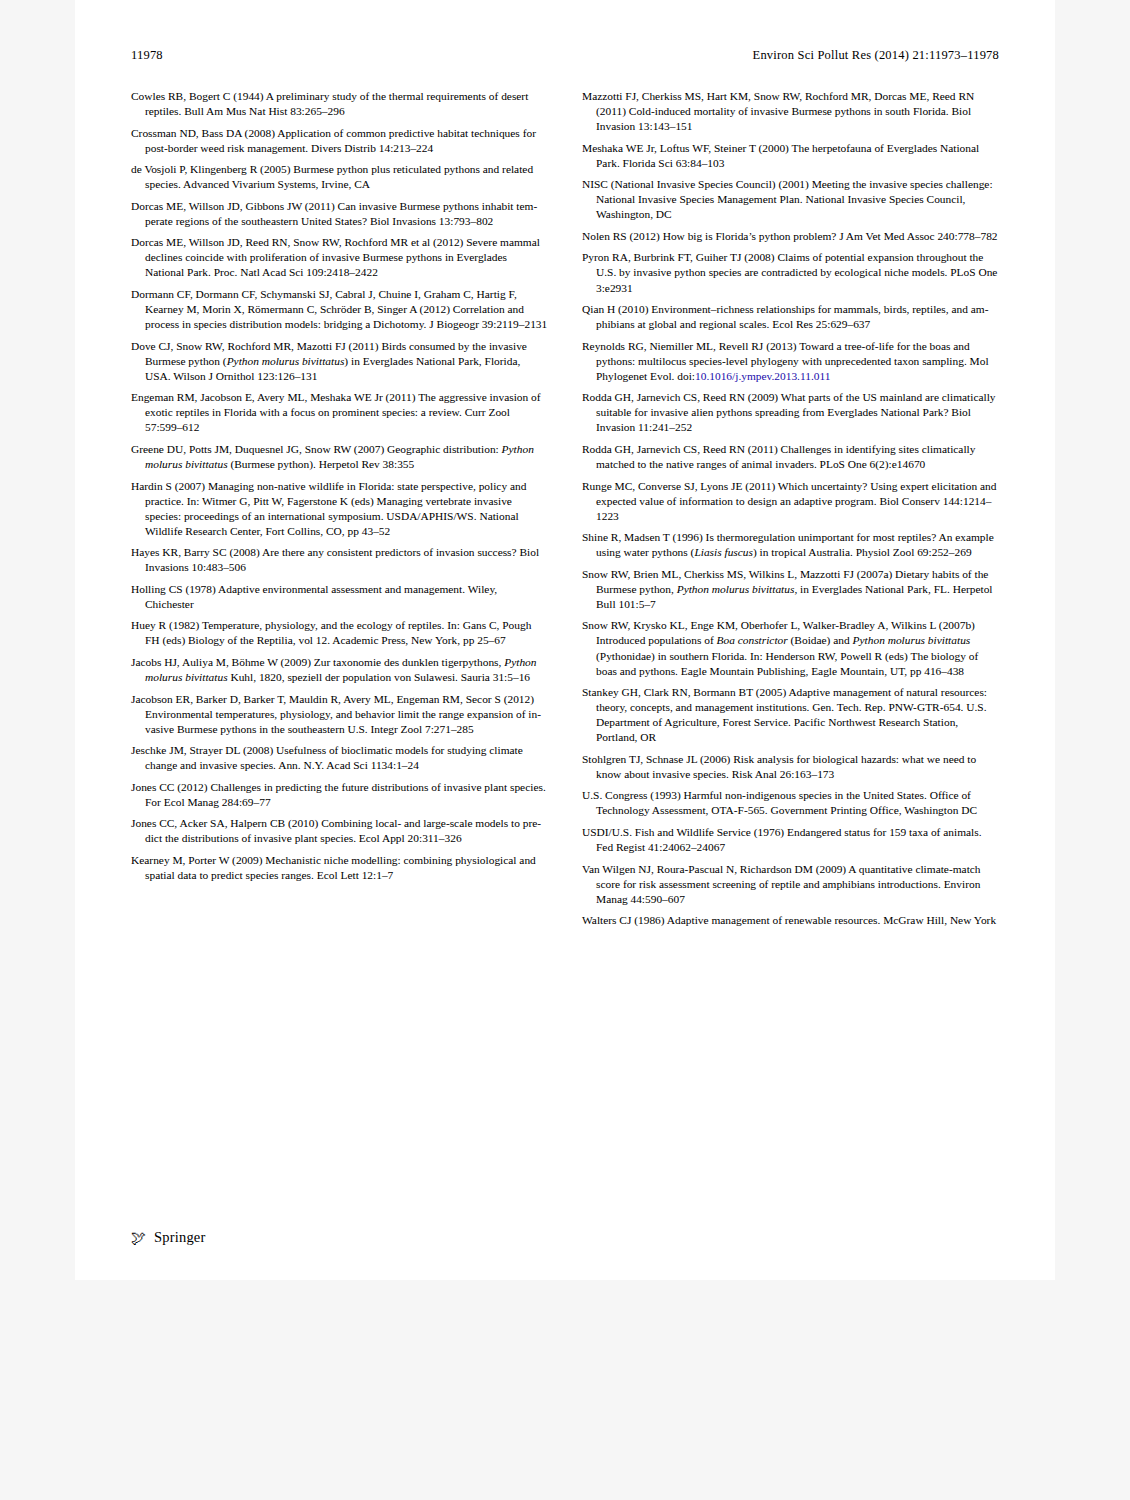11978
Environ Sci Pollut Res (2014) 21:11973–11978
Cowles RB, Bogert C (1944) A preliminary study of the thermal requirements of desert reptiles. Bull Am Mus Nat Hist 83:265–296
Crossman ND, Bass DA (2008) Application of common predictive habitat techniques for post-border weed risk management. Divers Distrib 14:213–224
de Vosjoli P, Klingenberg R (2005) Burmese python plus reticulated pythons and related species. Advanced Vivarium Systems, Irvine, CA
Dorcas ME, Willson JD, Gibbons JW (2011) Can invasive Burmese pythons inhabit temperate regions of the southeastern United States? Biol Invasions 13:793–802
Dorcas ME, Willson JD, Reed RN, Snow RW, Rochford MR et al (2012) Severe mammal declines coincide with proliferation of invasive Burmese pythons in Everglades National Park. Proc. Natl Acad Sci 109:2418–2422
Dormann CF, Dormann CF, Schymanski SJ, Cabral J, Chuine I, Graham C, Hartig F, Kearney M, Morin X, Römermann C, Schröder B, Singer A (2012) Correlation and process in species distribution models: bridging a Dichotomy. J Biogeogr 39:2119–2131
Dove CJ, Snow RW, Rochford MR, Mazotti FJ (2011) Birds consumed by the invasive Burmese python (Python molurus bivittatus) in Everglades National Park, Florida, USA. Wilson J Ornithol 123:126–131
Engeman RM, Jacobson E, Avery ML, Meshaka WE Jr (2011) The aggressive invasion of exotic reptiles in Florida with a focus on prominent species: a review. Curr Zool 57:599–612
Greene DU, Potts JM, Duquesnel JG, Snow RW (2007) Geographic distribution: Python molurus bivittatus (Burmese python). Herpetol Rev 38:355
Hardin S (2007) Managing non-native wildlife in Florida: state perspective, policy and practice. In: Witmer G, Pitt W, Fagerstone K (eds) Managing vertebrate invasive species: proceedings of an international symposium. USDA/APHIS/WS. National Wildlife Research Center, Fort Collins, CO, pp 43–52
Hayes KR, Barry SC (2008) Are there any consistent predictors of invasion success? Biol Invasions 10:483–506
Holling CS (1978) Adaptive environmental assessment and management. Wiley, Chichester
Huey R (1982) Temperature, physiology, and the ecology of reptiles. In: Gans C, Pough FH (eds) Biology of the Reptilia, vol 12. Academic Press, New York, pp 25–67
Jacobs HJ, Auliya M, Böhme W (2009) Zur taxonomie des dunklen tigerpythons, Python molurus bivittatus Kuhl, 1820, speziell der population von Sulawesi. Sauria 31:5–16
Jacobson ER, Barker D, Barker T, Mauldin R, Avery ML, Engeman RM, Secor S (2012) Environmental temperatures, physiology, and behavior limit the range expansion of invasive Burmese pythons in the southeastern U.S. Integr Zool 7:271–285
Jeschke JM, Strayer DL (2008) Usefulness of bioclimatic models for studying climate change and invasive species. Ann. N.Y. Acad Sci 1134:1–24
Jones CC (2012) Challenges in predicting the future distributions of invasive plant species. For Ecol Manag 284:69–77
Jones CC, Acker SA, Halpern CB (2010) Combining local- and large-scale models to predict the distributions of invasive plant species. Ecol Appl 20:311–326
Kearney M, Porter W (2009) Mechanistic niche modelling: combining physiological and spatial data to predict species ranges. Ecol Lett 12:1–7
Mazzotti FJ, Cherkiss MS, Hart KM, Snow RW, Rochford MR, Dorcas ME, Reed RN (2011) Cold-induced mortality of invasive Burmese pythons in south Florida. Biol Invasion 13:143–151
Meshaka WE Jr, Loftus WF, Steiner T (2000) The herpetofauna of Everglades National Park. Florida Sci 63:84–103
NISC (National Invasive Species Council) (2001) Meeting the invasive species challenge: National Invasive Species Management Plan. National Invasive Species Council, Washington, DC
Nolen RS (2012) How big is Florida’s python problem? J Am Vet Med Assoc 240:778–782
Pyron RA, Burbrink FT, Guiher TJ (2008) Claims of potential expansion throughout the U.S. by invasive python species are contradicted by ecological niche models. PLoS One 3:e2931
Qian H (2010) Environment–richness relationships for mammals, birds, reptiles, and amphibians at global and regional scales. Ecol Res 25:629–637
Reynolds RG, Niemiller ML, Revell RJ (2013) Toward a tree-of-life for the boas and pythons: multilocus species-level phylogeny with unprecedented taxon sampling. Mol Phylogenet Evol. doi:10.1016/j.ympev.2013.11.011
Rodda GH, Jarnevich CS, Reed RN (2009) What parts of the US mainland are climatically suitable for invasive alien pythons spreading from Everglades National Park? Biol Invasion 11:241–252
Rodda GH, Jarnevich CS, Reed RN (2011) Challenges in identifying sites climatically matched to the native ranges of animal invaders. PLoS One 6(2):e14670
Runge MC, Converse SJ, Lyons JE (2011) Which uncertainty? Using expert elicitation and expected value of information to design an adaptive program. Biol Conserv 144:1214–1223
Shine R, Madsen T (1996) Is thermoregulation unimportant for most reptiles? An example using water pythons (Liasis fuscus) in tropical Australia. Physiol Zool 69:252–269
Snow RW, Brien ML, Cherkiss MS, Wilkins L, Mazzotti FJ (2007a) Dietary habits of the Burmese python, Python molurus bivittatus, in Everglades National Park, FL. Herpetol Bull 101:5–7
Snow RW, Krysko KL, Enge KM, Oberhofer L, Walker-Bradley A, Wilkins L (2007b) Introduced populations of Boa constrictor (Boidae) and Python molurus bivittatus (Pythonidae) in southern Florida. In: Henderson RW, Powell R (eds) The biology of boas and pythons. Eagle Mountain Publishing, Eagle Mountain, UT, pp 416–438
Stankey GH, Clark RN, Bormann BT (2005) Adaptive management of natural resources: theory, concepts, and management institutions. Gen. Tech. Rep. PNW-GTR-654. U.S. Department of Agriculture, Forest Service. Pacific Northwest Research Station, Portland, OR
Stohlgren TJ, Schnase JL (2006) Risk analysis for biological hazards: what we need to know about invasive species. Risk Anal 26:163–173
U.S. Congress (1993) Harmful non-indigenous species in the United States. Office of Technology Assessment, OTA-F-565. Government Printing Office, Washington DC
USDI/U.S. Fish and Wildlife Service (1976) Endangered status for 159 taxa of animals. Fed Regist 41:24062–24067
Van Wilgen NJ, Roura-Pascual N, Richardson DM (2009) A quantitative climate-match score for risk assessment screening of reptile and amphibians introductions. Environ Manag 44:590–607
Walters CJ (1986) Adaptive management of renewable resources. McGraw Hill, New York
🕊 Springer